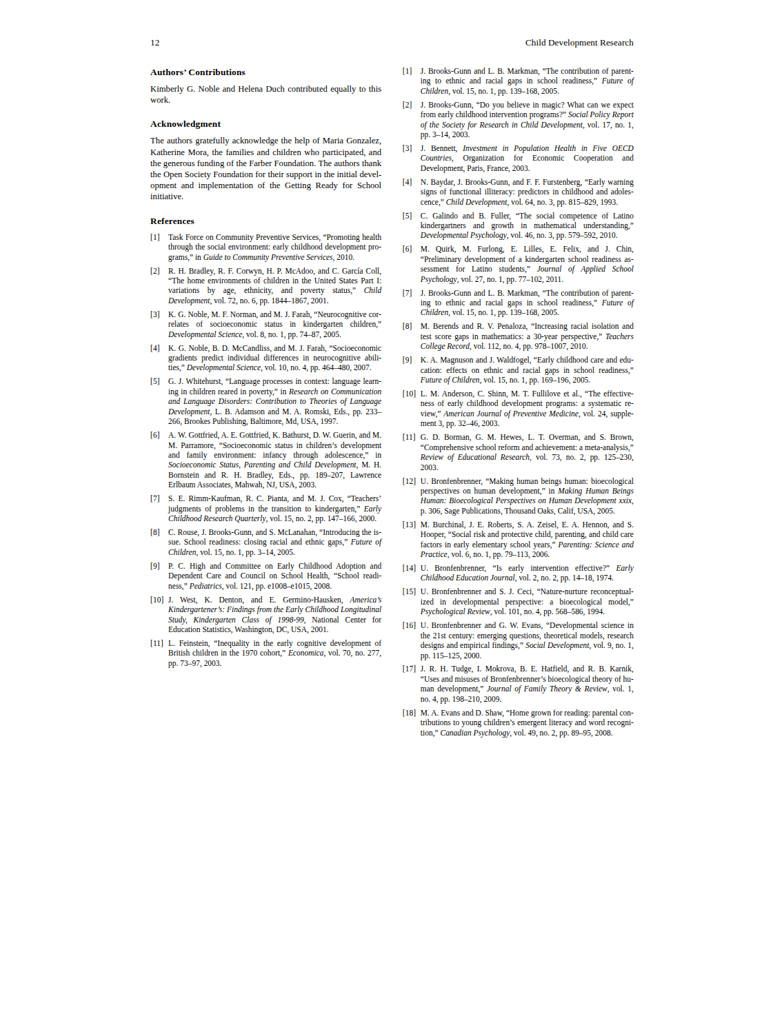12 Child Development Research
Authors’ Contributions
Kimberly G. Noble and Helena Duch contributed equally to this work.
Acknowledgment
The authors gratefully acknowledge the help of Maria Gonzalez, Katherine Mora, the families and children who participated, and the generous funding of the Farber Foundation. The authors thank the Open Society Foundation for their support in the initial development and implementation of the Getting Ready for School initiative.
References
Task Force on Community Preventive Services, “Promoting health through the social environment: early childhood development programs,” in Guide to Community Preventive Services, 2010.
R. H. Bradley, R. F. Corwyn, H. P. McAdoo, and C. García Coll, “The home environments of children in the United States Part I: variations by age, ethnicity, and poverty status,” Child Development, vol. 72, no. 6, pp. 1844–1867, 2001.
K. G. Noble, M. F. Norman, and M. J. Farah, “Neurocognitive correlates of socioeconomic status in kindergarten children,” Developmental Science, vol. 8, no. 1, pp. 74–87, 2005.
K. G. Noble, B. D. McCandliss, and M. J. Farah, “Socioeconomic gradients predict individual differences in neurocognitive abilities,” Developmental Science, vol. 10, no. 4, pp. 464–480, 2007.
G. J. Whitehurst, “Language processes in context: language learning in children reared in poverty,” in Research on Communication and Language Disorders: Contribution to Theories of Language Development, L. B. Adamson and M. A. Romski, Eds., pp. 233–266, Brookes Publishing, Baltimore, Md, USA, 1997.
A. W. Gottfried, A. E. Gottfried, K. Bathurst, D. W. Guerin, and M. M. Parramore, “Socioeconomic status in children’s development and family environment: infancy through adolescence,” in Socioeconomic Status, Parenting and Child Development, M. H. Bornstein and R. H. Bradley, Eds., pp. 189–207, Lawrence Erlbaum Associates, Mahwah, NJ, USA, 2003.
S. E. Rimm-Kaufman, R. C. Pianta, and M. J. Cox, “Teachers’ judgments of problems in the transition to kindergarten,” Early Childhood Research Quarterly, vol. 15, no. 2, pp. 147–166, 2000.
C. Rouse, J. Brooks-Gunn, and S. McLanahan, “Introducing the issue. School readiness: closing racial and ethnic gaps,” Future of Children, vol. 15, no. 1, pp. 3–14, 2005.
P. C. High and Committee on Early Childhood Adoption and Dependent Care and Council on School Health, “School readiness,” Pediatrics, vol. 121, pp. e1008–e1015, 2008.
J. West, K. Denton, and E. Germino-Hausken, America’s Kindergartener’s: Findings from the Early Childhood Longitudinal Study, Kindergarten Class of 1998-99, National Center for Education Statistics, Washington, DC, USA, 2001.
L. Feinstein, “Inequality in the early cognitive development of British children in the 1970 cohort,” Economica, vol. 70, no. 277, pp. 73–97, 2003.
J. Brooks-Gunn and L. B. Markman, “The contribution of parenting to ethnic and racial gaps in school readiness,” Future of Children, vol. 15, no. 1, pp. 139–168, 2005.
J. Brooks-Gunn, “Do you believe in magic? What can we expect from early childhood intervention programs?” Social Policy Report of the Society for Research in Child Development, vol. 17, no. 1, pp. 3–14, 2003.
J. Bennett, Investment in Population Health in Five OECD Countries, Organization for Economic Cooperation and Development, Paris, France, 2003.
N. Baydar, J. Brooks-Gunn, and F. F. Furstenberg, “Early warning signs of functional illiteracy: predictors in childhood and adolescence,” Child Development, vol. 64, no. 3, pp. 815–829, 1993.
C. Galindo and B. Fuller, “The social competence of Latino kindergartners and growth in mathematical understanding,” Developmental Psychology, vol. 46, no. 3, pp. 579–592, 2010.
M. Quirk, M. Furlong, E. Lilles, E. Felix, and J. Chin, “Preliminary development of a kindergarten school readiness assessment for Latino students,” Journal of Applied School Psychology, vol. 27, no. 1, pp. 77–102, 2011.
J. Brooks-Gunn and L. B. Markman, “The contribution of parenting to ethnic and racial gaps in school readiness,” Future of Children, vol. 15, no. 1, pp. 139–168, 2005.
M. Berends and R. V. Penaloza, “Increasing racial isolation and test score gaps in mathematics: a 30-year perspective,” Teachers College Record, vol. 112, no. 4, pp. 978–1007, 2010.
K. A. Magnuson and J. Waldfogel, “Early childhood care and education: effects on ethnic and racial gaps in school readiness,” Future of Children, vol. 15, no. 1, pp. 169–196, 2005.
L. M. Anderson, C. Shinn, M. T. Fullilove et al., “The effectiveness of early childhood development programs: a systematic review,” American Journal of Preventive Medicine, vol. 24, supplement 3, pp. 32–46, 2003.
G. D. Borman, G. M. Hewes, L. T. Overman, and S. Brown, “Comprehensive school reform and achievement: a meta-analysis,” Review of Educational Research, vol. 73, no. 2, pp. 125–230, 2003.
U. Bronfenbrenner, “Making human beings human: bioecological perspectives on human development,” in Making Human Beings Human: Bioecological Perspectives on Human Development xxix, p. 306, Sage Publications, Thousand Oaks, Calif, USA, 2005.
M. Burchinal, J. E. Roberts, S. A. Zeisel, E. A. Hennon, and S. Hooper, “Social risk and protective child, parenting, and child care factors in early elementary school years,” Parenting: Science and Practice, vol. 6, no. 1, pp. 79–113, 2006.
U. Bronfenbrenner, “Is early intervention effective?” Early Childhood Education Journal, vol. 2, no. 2, pp. 14–18, 1974.
U. Bronfenbrenner and S. J. Ceci, “Nature-nurture reconceptualized in developmental perspective: a bioecological model,” Psychological Review, vol. 101, no. 4, pp. 568–586, 1994.
U. Bronfenbrenner and G. W. Evans, “Developmental science in the 21st century: emerging questions, theoretical models, research designs and empirical findings,” Social Development, vol. 9, no. 1, pp. 115–125, 2000.
J. R. H. Tudge, I. Mokrova, B. E. Hatfield, and R. B. Karnik, “Uses and misuses of Bronfenbrenner’s bioecological theory of human development,” Journal of Family Theory & Review, vol. 1, no. 4, pp. 198–210, 2009.
M. A. Evans and D. Shaw, “Home grown for reading: parental contributions to young children’s emergent literacy and word recognition,” Canadian Psychology, vol. 49, no. 2, pp. 89–95, 2008.